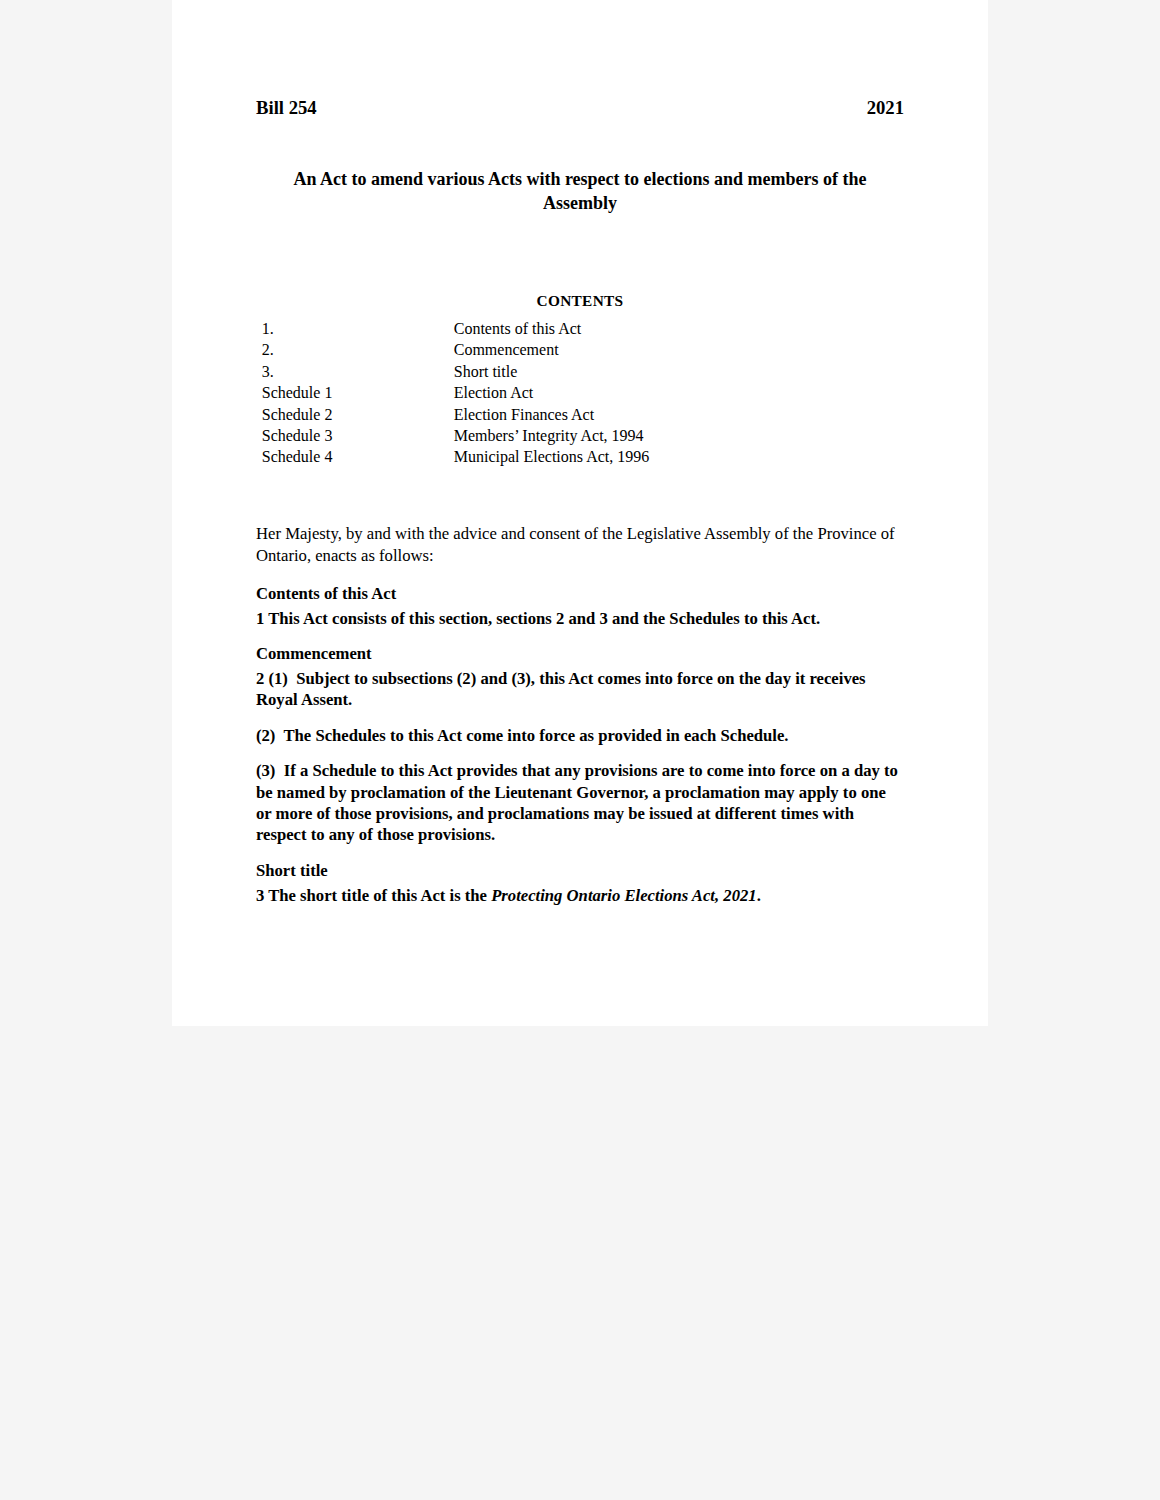Bill 254 2021
An Act to amend various Acts with respect to elections and members of the Assembly
CONTENTS
| 1. | Contents of this Act |
| 2. | Commencement |
| 3. | Short title |
| Schedule 1 | Election Act |
| Schedule 2 | Election Finances Act |
| Schedule 3 | Members’ Integrity Act, 1994 |
| Schedule 4 | Municipal Elections Act, 1996 |
Her Majesty, by and with the advice and consent of the Legislative Assembly of the Province of Ontario, enacts as follows:
Contents of this Act
1 This Act consists of this section, sections 2 and 3 and the Schedules to this Act.
Commencement
2 (1) Subject to subsections (2) and (3), this Act comes into force on the day it receives Royal Assent.
(2) The Schedules to this Act come into force as provided in each Schedule.
(3) If a Schedule to this Act provides that any provisions are to come into force on a day to be named by proclamation of the Lieutenant Governor, a proclamation may apply to one or more of those provisions, and proclamations may be issued at different times with respect to any of those provisions.
Short title
3 The short title of this Act is the Protecting Ontario Elections Act, 2021.